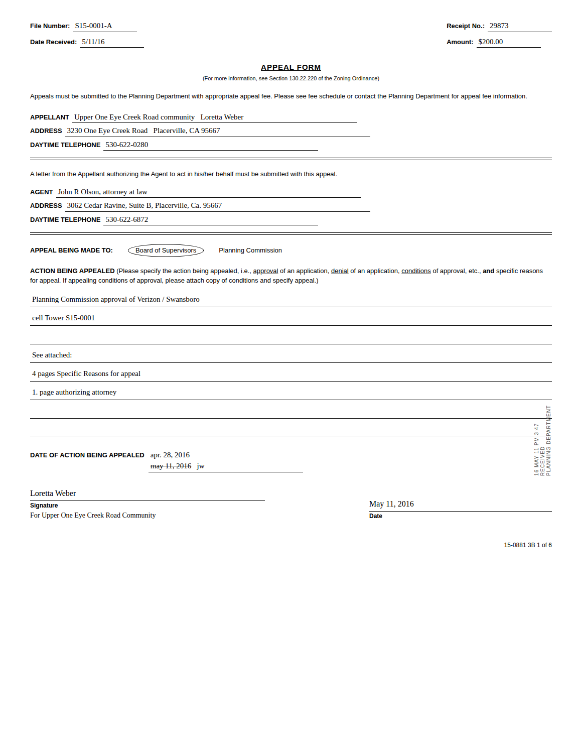File Number: S15-0001-A
Date Received: 5/11/16
Receipt No.: 29873
Amount:$200.00
APPEAL FORM
(For more information, see Section 130.22.220 of the Zoning Ordinance)
Appeals must be submitted to the Planning Department with appropriate appeal fee. Please see fee schedule or contact the Planning Department for appeal fee information.
APPELLANT Upper One Eye Creek Road community Loretta Weber
ADDRESS 3230 One Eye Creek Road Placerville, CA 95667
DAYTIME TELEPHONE 530-622-0280
A letter from the Appellant authorizing the Agent to act in his/her behalf must be submitted with this appeal.
AGENT John R Olson, attorney at law
ADDRESS 3062 Cedar Ravine, Suite B, Placerville, Ca. 95667
DAYTIME TELEPHONE 530-622-6872
APPEAL BEING MADE TO: Board of Supervisors Planning Commission
ACTION BEING APPEALED (Please specify the action being appealed, i.e., approval of an application, denial of an application, conditions of approval, etc., and specific reasons for appeal. If appealing conditions of approval, please attach copy of conditions and specify appeal.)
Planning Commission approval of Verizon / Swansboro
cell Tower S15-0001
See attached:
4 pages Specific Reasons for appeal
1. page authorizing attorney
16 MAY 11 PM 3:47
RECEIVED
PLANNING DEPARTMENT
DATE OF ACTION BEING APPEALED apr. 28, 2016
may 11, 2016 jw
Loretta Weber
Signature
For Upper One Eye Creek Road Community
May 11, 2016
Date
15-0881 3B 1 of 6